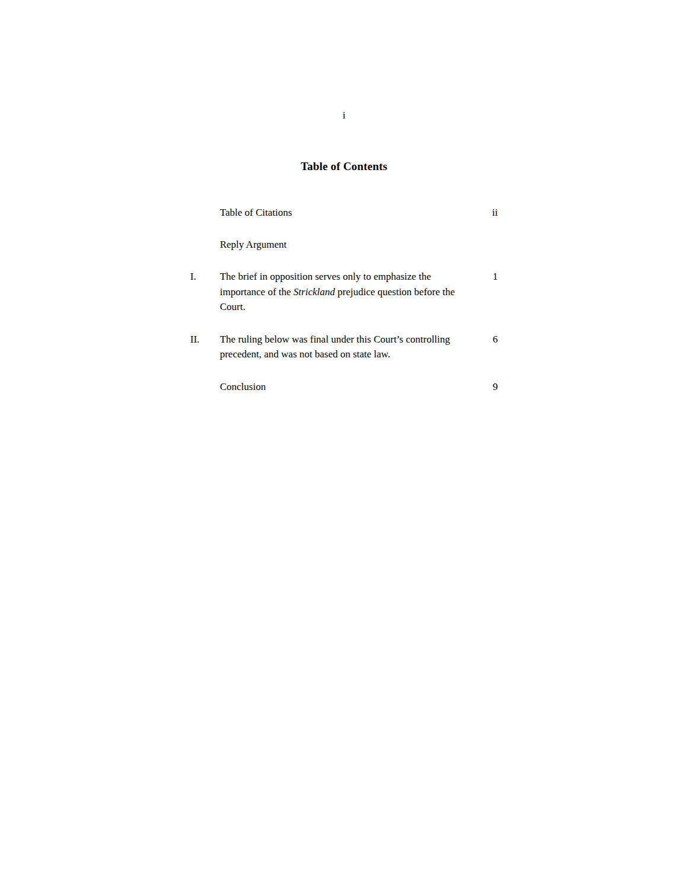i
Table of Contents
| | Table of Citations | ii |
| | Reply Argument | |
| I. | The brief in opposition serves only to emphasize the importance of the Strickland prejudice question before the Court. | 1 |
| II. | The ruling below was final under this Court’s controlling precedent, and was not based on state law. | 6 |
| | Conclusion | 9 |